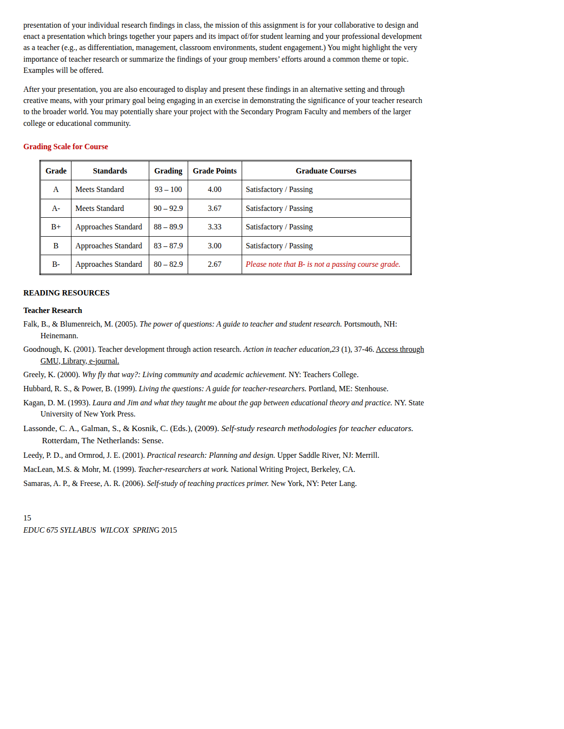presentation of your individual research findings in class, the mission of this assignment is for your collaborative to design and enact a presentation which brings together your papers and its impact of/for student learning and your professional development as a teacher (e.g., as differentiation, management, classroom environments, student engagement.) You might highlight the very importance of teacher research or summarize the findings of your group members’ efforts around a common theme or topic. Examples will be offered.
After your presentation, you are also encouraged to display and present these findings in an alternative setting and through creative means, with your primary goal being engaging in an exercise in demonstrating the significance of your teacher research to the broader world. You may potentially share your project with the Secondary Program Faculty and members of the larger college or educational community.
Grading Scale for Course
| Grade | Standards | Grading | Grade Points | Graduate Courses |
| --- | --- | --- | --- | --- |
| A | Meets Standard | 93 – 100 | 4.00 | Satisfactory / Passing |
| A- | Meets Standard | 90 – 92.9 | 3.67 | Satisfactory / Passing |
| B+ | Approaches Standard | 88 – 89.9 | 3.33 | Satisfactory / Passing |
| B | Approaches Standard | 83 – 87.9 | 3.00 | Satisfactory / Passing |
| B- | Approaches Standard | 80 – 82.9 | 2.67 | Please note that B- is not a passing course grade. |
READING RESOURCES
Teacher Research
Falk, B., & Blumenreich, M. (2005). The power of questions: A guide to teacher and student research. Portsmouth, NH: Heinemann.
Goodnough, K. (2001). Teacher development through action research. Action in teacher education,23 (1), 37-46. Access through GMU, Library, e-journal.
Greely, K. (2000). Why fly that way?: Living community and academic achievement. NY: Teachers College.
Hubbard, R. S., & Power, B. (1999). Living the questions: A guide for teacher-researchers. Portland, ME: Stenhouse.
Kagan, D. M. (1993). Laura and Jim and what they taught me about the gap between educational theory and practice. NY. State University of New York Press.
Lassonde, C. A., Galman, S., & Kosnik, C. (Eds.), (2009). Self-study research methodologies for teacher educators. Rotterdam, The Netherlands: Sense.
Leedy, P. D., and Ormrod, J. E. (2001). Practical research: Planning and design. Upper Saddle River, NJ: Merrill.
MacLean, M.S. & Mohr, M. (1999). Teacher-researchers at work. National Writing Project, Berkeley, CA.
Samaras, A. P., & Freese, A. R. (2006). Self-study of teaching practices primer. New York, NY: Peter Lang.
15
EDUC 675 SYLLABUS WILCOX SPRING 2015